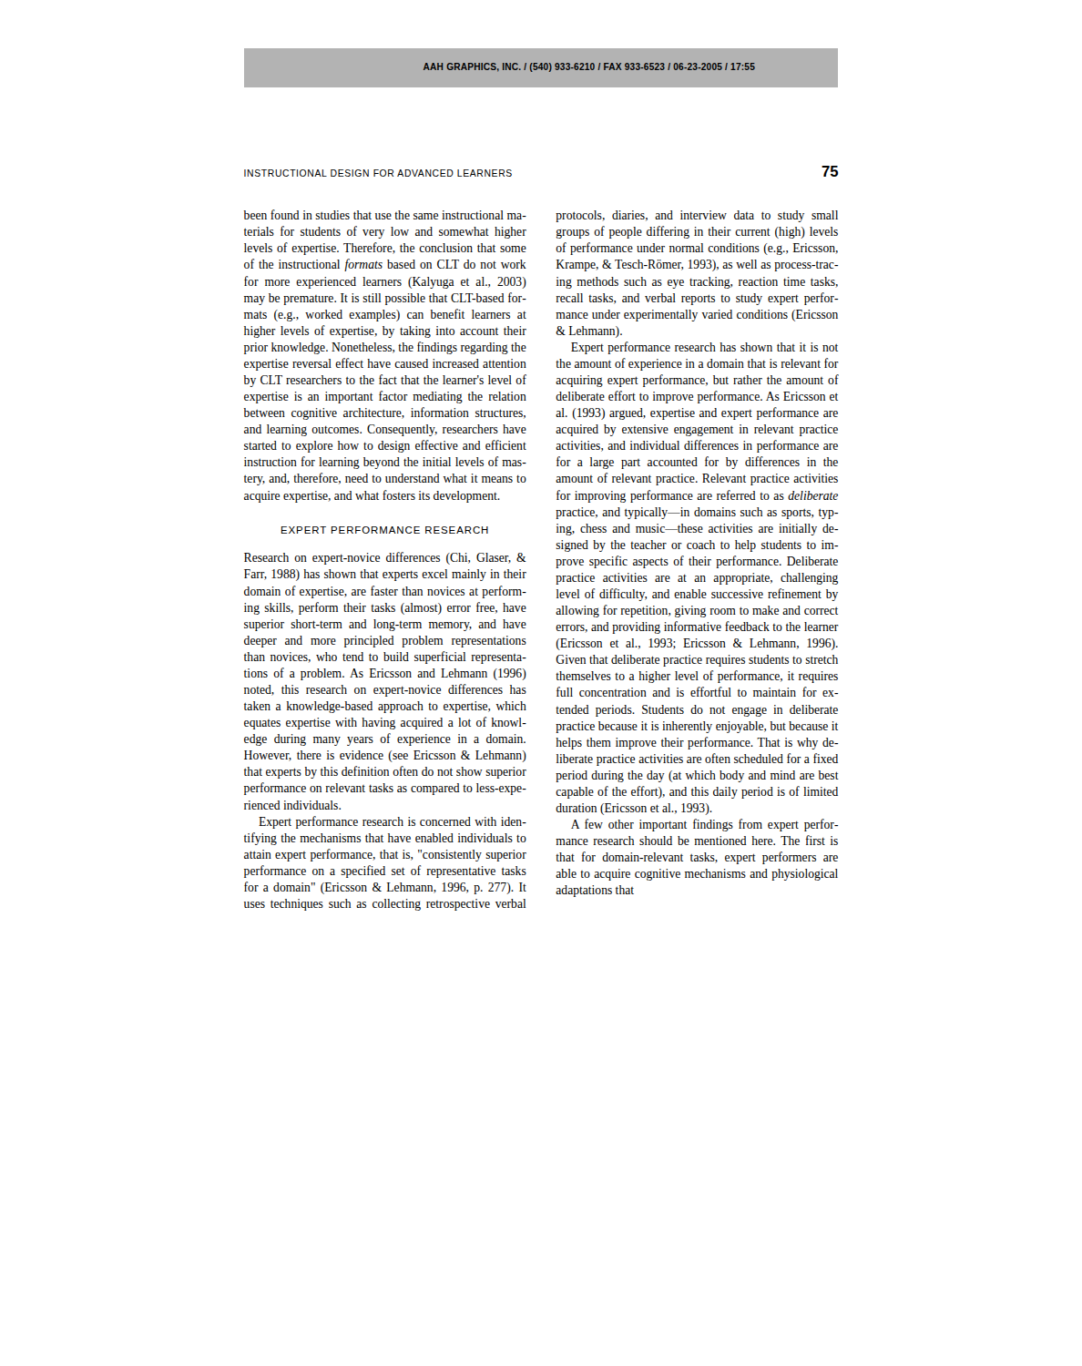AAH GRAPHICS, INC. / (540) 933-6210 / FAX 933-6523 / 06-23-2005 / 17:55
Instructional Design for Advanced Learners
75
been found in studies that use the same instructional materials for students of very low and somewhat higher levels of expertise. Therefore, the conclusion that some of the instructional formats based on CLT do not work for more experienced learners (Kalyuga et al., 2003) may be premature. It is still possible that CLT-based formats (e.g., worked examples) can benefit learners at higher levels of expertise, by taking into account their prior knowledge. Nonetheless, the findings regarding the expertise reversal effect have caused increased attention by CLT researchers to the fact that the learner's level of expertise is an important factor mediating the relation between cognitive architecture, information structures, and learning outcomes. Consequently, researchers have started to explore how to design effective and efficient instruction for learning beyond the initial levels of mastery, and, therefore, need to understand what it means to acquire expertise, and what fosters its development.
Expert Performance Research
Research on expert-novice differences (Chi, Glaser, & Farr, 1988) has shown that experts excel mainly in their domain of expertise, are faster than novices at performing skills, perform their tasks (almost) error free, have superior short-term and long-term memory, and have deeper and more principled problem representations than novices, who tend to build superficial representations of a problem. As Ericsson and Lehmann (1996) noted, this research on expert-novice differences has taken a knowledge-based approach to expertise, which equates expertise with having acquired a lot of knowledge during many years of experience in a domain. However, there is evidence (see Ericsson & Lehmann) that experts by this definition often do not show superior performance on relevant tasks as compared to less-experienced individuals.
Expert performance research is concerned with identifying the mechanisms that have enabled individuals to attain expert performance, that is, "consistently superior performance on a specified set of representative tasks for a domain" (Ericsson & Lehmann, 1996, p. 277). It uses techniques such as collecting retrospective verbal protocols, diaries, and interview data to study small groups of people differing in their current (high) levels of performance under normal conditions (e.g., Ericsson, Krampe, & Tesch-Römer, 1993), as well as process-tracing methods such as eye tracking, reaction time tasks, recall tasks, and verbal reports to study expert performance under experimentally varied conditions (Ericsson & Lehmann).
Expert performance research has shown that it is not the amount of experience in a domain that is relevant for acquiring expert performance, but rather the amount of deliberate effort to improve performance. As Ericsson et al. (1993) argued, expertise and expert performance are acquired by extensive engagement in relevant practice activities, and individual differences in performance are for a large part accounted for by differences in the amount of relevant practice. Relevant practice activities for improving performance are referred to as deliberate practice, and typically—in domains such as sports, typing, chess and music—these activities are initially designed by the teacher or coach to help students to improve specific aspects of their performance. Deliberate practice activities are at an appropriate, challenging level of difficulty, and enable successive refinement by allowing for repetition, giving room to make and correct errors, and providing informative feedback to the learner (Ericsson et al., 1993; Ericsson & Lehmann, 1996). Given that deliberate practice requires students to stretch themselves to a higher level of performance, it requires full concentration and is effortful to maintain for extended periods. Students do not engage in deliberate practice because it is inherently enjoyable, but because it helps them improve their performance. That is why deliberate practice activities are often scheduled for a fixed period during the day (at which body and mind are best capable of the effort), and this daily period is of limited duration (Ericsson et al., 1993).
A few other important findings from expert performance research should be mentioned here. The first is that for domain-relevant tasks, expert performers are able to acquire cognitive mechanisms and physiological adaptations that